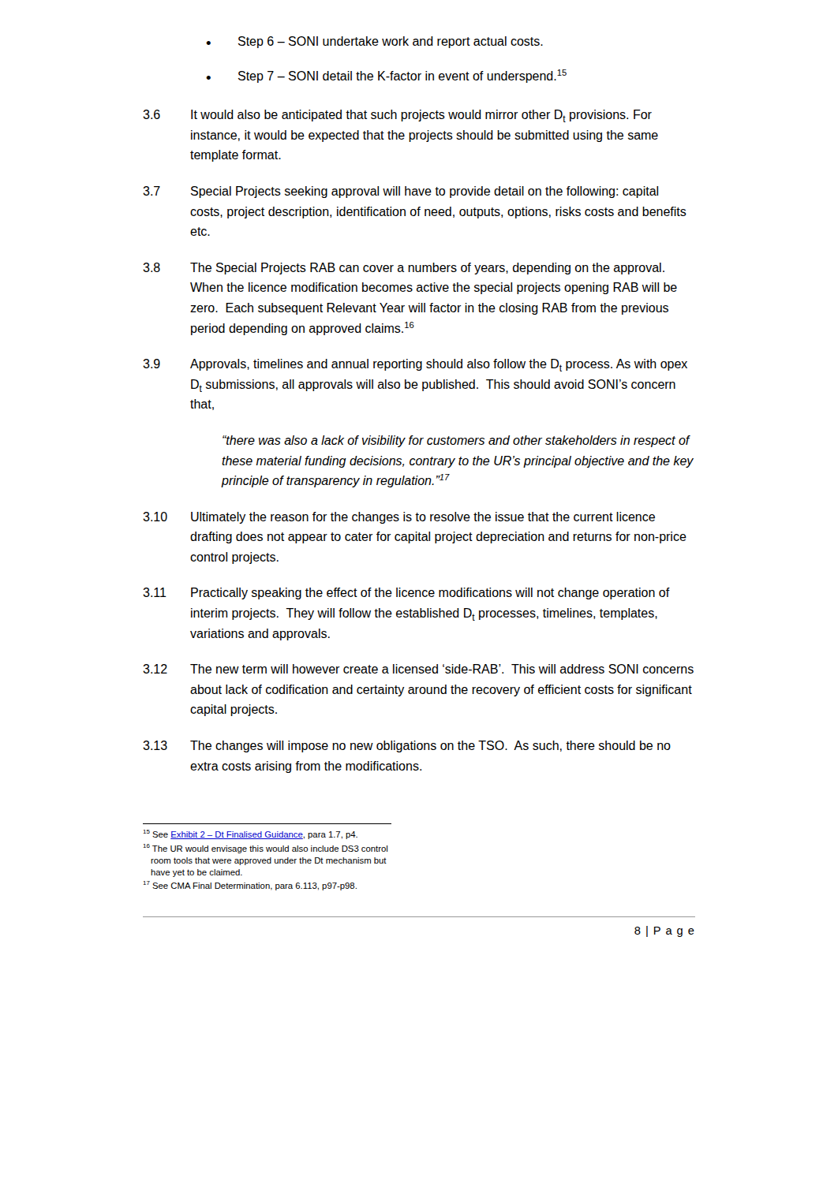Step 6 – SONI undertake work and report actual costs.
Step 7 – SONI detail the K-factor in event of underspend.15
3.6
It would also be anticipated that such projects would mirror other Dt provisions. For instance, it would be expected that the projects should be submitted using the same template format.
3.7
Special Projects seeking approval will have to provide detail on the following: capital costs, project description, identification of need, outputs, options, risks costs and benefits etc.
3.8
The Special Projects RAB can cover a numbers of years, depending on the approval. When the licence modification becomes active the special projects opening RAB will be zero. Each subsequent Relevant Year will factor in the closing RAB from the previous period depending on approved claims.16
3.9
Approvals, timelines and annual reporting should also follow the Dt process. As with opex Dt submissions, all approvals will also be published. This should avoid SONI’s concern that,
“there was also a lack of visibility for customers and other stakeholders in respect of these material funding decisions, contrary to the UR’s principal objective and the key principle of transparency in regulation.”17
3.10
Ultimately the reason for the changes is to resolve the issue that the current licence drafting does not appear to cater for capital project depreciation and returns for non-price control projects.
3.11
Practically speaking the effect of the licence modifications will not change operation of interim projects. They will follow the established Dt processes, timelines, templates, variations and approvals.
3.12
The new term will however create a licensed ‘side-RAB’. This will address SONI concerns about lack of codification and certainty around the recovery of efficient costs for significant capital projects.
3.13
The changes will impose no new obligations on the TSO. As such, there should be no extra costs arising from the modifications.
15 See Exhibit 2 – Dt Finalised Guidance, para 1.7, p4.
16 The UR would envisage this would also include DS3 control room tools that were approved under the Dt mechanism but have yet to be claimed.
17 See CMA Final Determination, para 6.113, p97-p98.
8 | P a g e